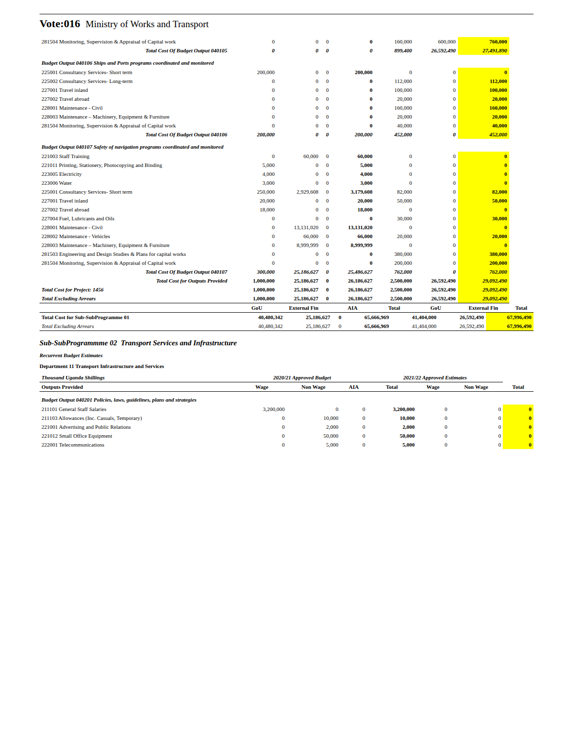Vote:016 Ministry of Works and Transport
| 281504 Monitoring, Supervision & Appraisal of Capital work | 0 | 0 | 0 | 0 | 160,000 | 600,000 | 760,000 |
| Total Cost Of Budget Output 040105 | 0 | 0 | 0 | 0 | 899,400 | 26,592,490 | 27,491,890 |
| Budget Output 040106 Ships and Ports programs coordinated and monitored |
| 225001 Consultancy Services- Short term | 200,000 | 0 | 0 | 200,000 | 0 | 0 | 0 |
| 225002 Consultancy Services- Long-term | 0 | 0 | 0 | 0 | 112,000 | 0 | 112,000 |
| 227001 Travel inland | 0 | 0 | 0 | 0 | 100,000 | 0 | 100,000 |
| 227002 Travel abroad | 0 | 0 | 0 | 0 | 20,000 | 0 | 20,000 |
| 228001 Maintenance - Civil | 0 | 0 | 0 | 0 | 160,000 | 0 | 160,000 |
| 228003 Maintenance – Machinery, Equipment & Furniture | 0 | 0 | 0 | 0 | 20,000 | 0 | 20,000 |
| 281504 Monitoring, Supervision & Appraisal of Capital work | 0 | 0 | 0 | 0 | 40,000 | 0 | 40,000 |
| Total Cost Of Budget Output 040106 | 200,000 | 0 | 0 | 200,000 | 452,000 | 0 | 452,000 |
| Budget Output 040107 Safety of navigation programs coordinated and monitored |
| 221003 Staff Training | 0 | 60,000 | 0 | 60,000 | 0 | 0 | 0 |
| 221011 Printing, Stationery, Photocopying and Binding | 5,000 | 0 | 0 | 5,000 | 0 | 0 | 0 |
| 223005 Electricity | 4,000 | 0 | 0 | 4,000 | 0 | 0 | 0 |
| 223006 Water | 3,000 | 0 | 0 | 3,000 | 0 | 0 | 0 |
| 225001 Consultancy Services- Short term | 250,000 | 2,929,608 | 0 | 3,179,608 | 82,000 | 0 | 82,000 |
| 227001 Travel inland | 20,000 | 0 | 0 | 20,000 | 50,000 | 0 | 50,000 |
| 227002 Travel abroad | 18,000 | 0 | 0 | 18,000 | 0 | 0 | 0 |
| 227004 Fuel, Lubricants and Oils | 0 | 0 | 0 | 0 | 30,000 | 0 | 30,000 |
| 228001 Maintenance - Civil | 0 | 13,131,020 | 0 | 13,131,020 | 0 | 0 | 0 |
| 228002 Maintenance - Vehicles | 0 | 66,000 | 0 | 66,000 | 20,000 | 0 | 20,000 |
| 228003 Maintenance – Machinery, Equipment & Furniture | 0 | 8,999,999 | 0 | 8,999,999 | 0 | 0 | 0 |
| 281503 Engineering and Design Studies & Plans for capital works | 0 | 0 | 0 | 0 | 380,000 | 0 | 380,000 |
| 281504 Monitoring, Supervision & Appraisal of Capital work | 0 | 0 | 0 | 0 | 200,000 | 0 | 200,000 |
| Total Cost Of Budget Output 040107 | 300,000 | 25,186,627 | 0 | 25,486,627 | 762,000 | 0 | 762,000 |
| Total Cost for Outputs Provided | 1,000,000 | 25,186,627 | 0 | 26,186,627 | 2,500,000 | 26,592,490 | 29,092,490 |
| Total Cost for Project: 1456 | 1,000,000 | 25,186,627 | 0 | 26,186,627 | 2,500,000 | 26,592,490 | 29,092,490 |
| Total Excluding Arrears | 1,000,000 | 25,186,627 | 0 | 26,186,627 | 2,500,000 | 26,592,490 | 29,092,490 |
| | GoU | External Fin | AIA | Total | GoU | External Fin | Total |
| Total Cost for Sub-SubProgramme 01 | 40,480,342 | 25,186,627 | 0 | 65,666,969 | 41,404,000 | 26,592,490 | 67,996,490 |
| Total Excluding Arrears | 40,480,342 | 25,186,627 | 0 | 65,666,969 | 41,404,000 | 26,592,490 | 67,996,490 |
Sub-SubProgrammme 02 Transport Services and Infrastructure
Recurrent Budget Estimates
Department 11 Transport Infrastructure and Services
| Thousand Uganda Shillings | 2020/21 Approved Budget | 2021/22 Approved Estimates |
| Outputs Provided | Wage | Non Wage | AIA | Total | Wage | Non Wage | Total |
| Budget Output 040201 Policies, laws, guidelines, plans and strategies |
| 211101 General Staff Salaries | 3,200,000 | 0 | 0 | 3,200,000 | 0 | 0 | 0 |
| 211103 Allowances (Inc. Casuals, Temporary) | 0 | 10,000 | 0 | 10,000 | 0 | 0 | 0 |
| 221001 Advertising and Public Relations | 0 | 2,000 | 0 | 2,000 | 0 | 0 | 0 |
| 221012 Small Office Equipment | 0 | 50,000 | 0 | 50,000 | 0 | 0 | 0 |
| 222001 Telecommunications | 0 | 5,000 | 0 | 5,000 | 0 | 0 | 0 |